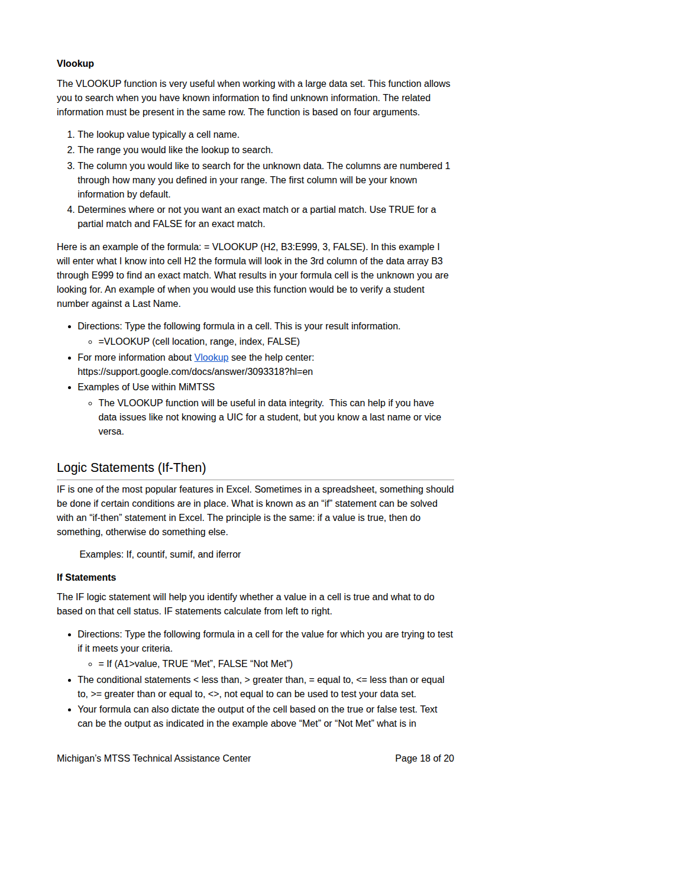Vlookup
The VLOOKUP function is very useful when working with a large data set. This function allows you to search when you have known information to find unknown information. The related information must be present in the same row. The function is based on four arguments.
The lookup value typically a cell name.
The range you would like the lookup to search.
The column you would like to search for the unknown data. The columns are numbered 1 through how many you defined in your range. The first column will be your known information by default.
Determines where or not you want an exact match or a partial match. Use TRUE for a partial match and FALSE for an exact match.
Here is an example of the formula: = VLOOKUP (H2, B3:E999, 3, FALSE). In this example I will enter what I know into cell H2 the formula will look in the 3rd column of the data array B3 through E999 to find an exact match. What results in your formula cell is the unknown you are looking for. An example of when you would use this function would be to verify a student number against a Last Name.
Directions: Type the following formula in a cell. This is your result information.
=VLOOKUP (cell location, range, index, FALSE)
For more information about Vlookup see the help center: https://support.google.com/docs/answer/3093318?hl=en
Examples of Use within MiMTSS
The VLOOKUP function will be useful in data integrity. This can help if you have data issues like not knowing a UIC for a student, but you know a last name or vice versa.
Logic Statements (If-Then)
IF is one of the most popular features in Excel. Sometimes in a spreadsheet, something should be done if certain conditions are in place. What is known as an “if” statement can be solved with an “if-then” statement in Excel. The principle is the same: if a value is true, then do something, otherwise do something else.
Examples: If, countif, sumif, and iferror
If Statements
The IF logic statement will help you identify whether a value in a cell is true and what to do based on that cell status. IF statements calculate from left to right.
Directions: Type the following formula in a cell for the value for which you are trying to test if it meets your criteria.
= If (A1>value, TRUE “Met”, FALSE “Not Met”)
The conditional statements < less than, > greater than, = equal to, <= less than or equal to, >= greater than or equal to, <>, not equal to can be used to test your data set.
Your formula can also dictate the output of the cell based on the true or false test. Text can be the output as indicated in the example above “Met” or “Not Met” what is in
Michigan’s MTSS Technical Assistance Center Page 18 of 20